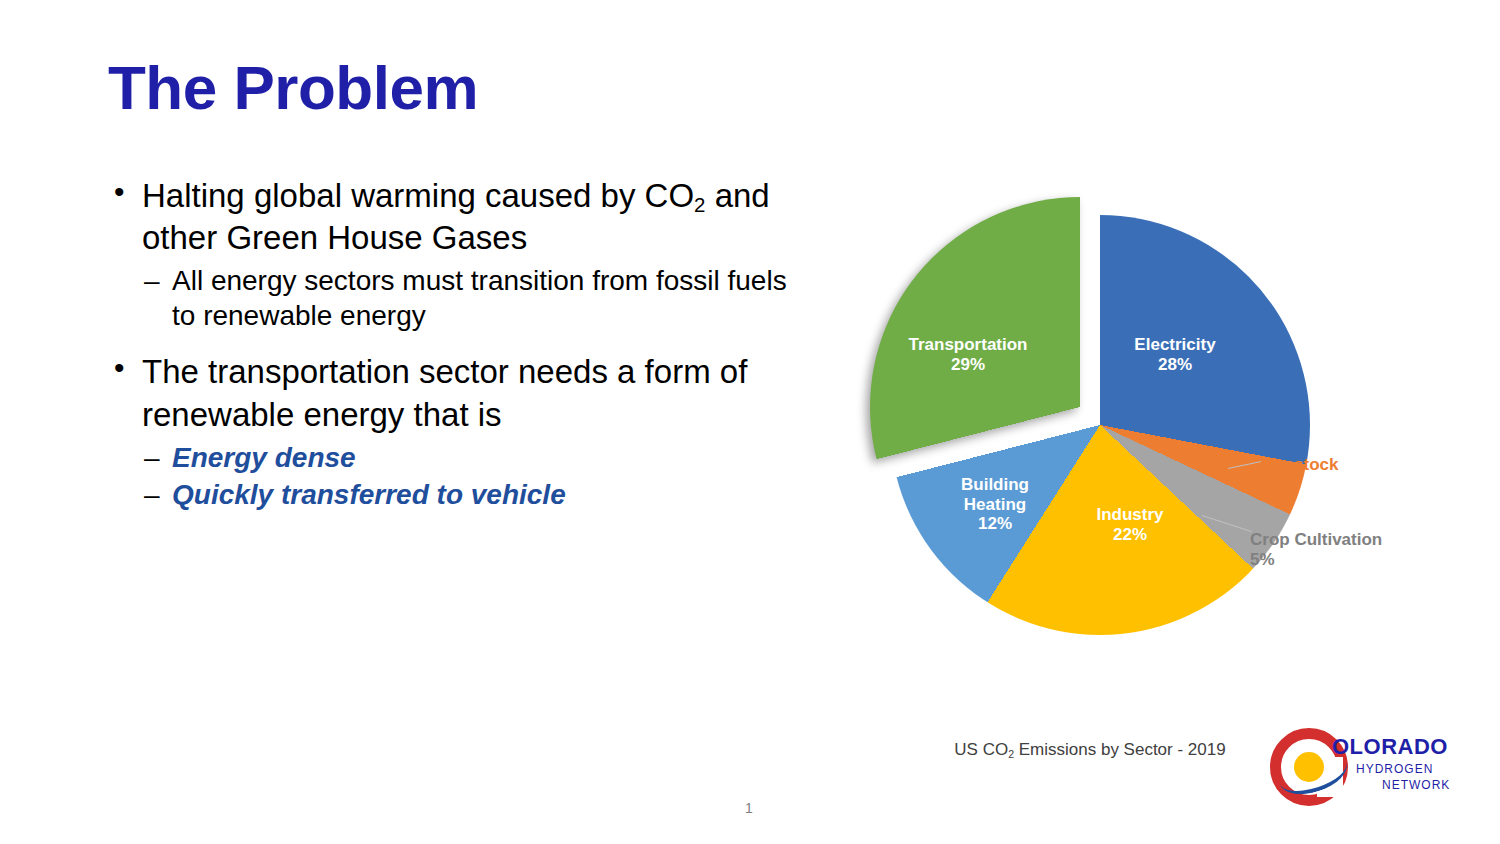The Problem
Halting global warming caused by CO2 and other Green House Gases
All energy sectors must transition from fossil fuels to renewable energy
The transportation sector needs a form of renewable energy that is
Energy dense
Quickly transferred to vehicle
Transportation
29%
Electricity
28%
Building
Heating
12%
Industry
22%
Livestock
4%
Crop Cultivation
5%
US CO2 Emissions by Sector - 2019
1
OLORADO
HYDROGEN
NETWORK